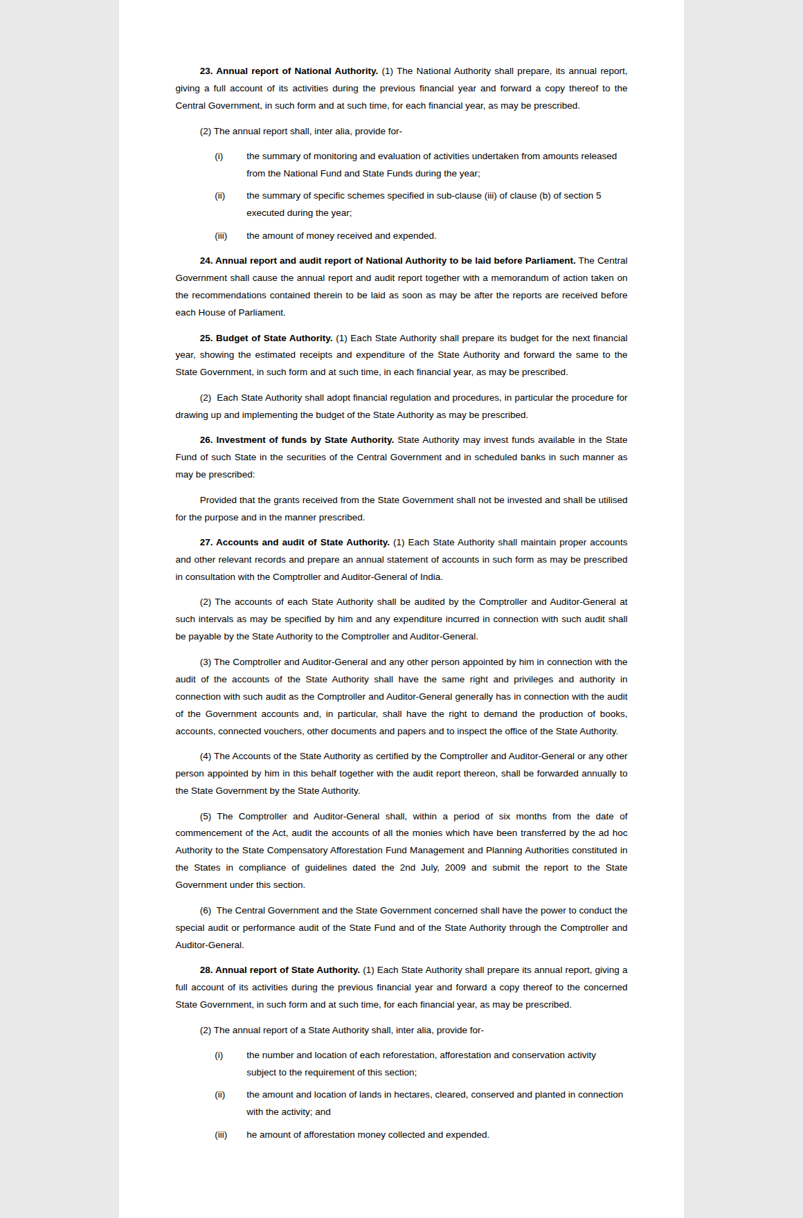23. Annual report of National Authority. (1) The National Authority shall prepare, its annual report, giving a full account of its activities during the previous financial year and forward a copy thereof to the Central Government, in such form and at such time, for each financial year, as may be prescribed.
(2) The annual report shall, inter alia, provide for-
(i) the summary of monitoring and evaluation of activities undertaken from amounts released from the National Fund and State Funds during the year;
(ii) the summary of specific schemes specified in sub-clause (iii) of clause (b) of section 5 executed during the year;
(iii) the amount of money received and expended.
24. Annual report and audit report of National Authority to be laid before Parliament. The Central Government shall cause the annual report and audit report together with a memorandum of action taken on the recommendations contained therein to be laid as soon as may be after the reports are received before each House of Parliament.
25. Budget of State Authority. (1) Each State Authority shall prepare its budget for the next financial year, showing the estimated receipts and expenditure of the State Authority and forward the same to the State Government, in such form and at such time, in each financial year, as may be prescribed.
(2) Each State Authority shall adopt financial regulation and procedures, in particular the procedure for drawing up and implementing the budget of the State Authority as may be prescribed.
26. Investment of funds by State Authority. State Authority may invest funds available in the State Fund of such State in the securities of the Central Government and in scheduled banks in such manner as may be prescribed:
Provided that the grants received from the State Government shall not be invested and shall be utilised for the purpose and in the manner prescribed.
27. Accounts and audit of State Authority. (1) Each State Authority shall maintain proper accounts and other relevant records and prepare an annual statement of accounts in such form as may be prescribed in consultation with the Comptroller and Auditor-General of India.
(2) The accounts of each State Authority shall be audited by the Comptroller and Auditor-General at such intervals as may be specified by him and any expenditure incurred in connection with such audit shall be payable by the State Authority to the Comptroller and Auditor-General.
(3) The Comptroller and Auditor-General and any other person appointed by him in connection with the audit of the accounts of the State Authority shall have the same right and privileges and authority in connection with such audit as the Comptroller and Auditor-General generally has in connection with the audit of the Government accounts and, in particular, shall have the right to demand the production of books, accounts, connected vouchers, other documents and papers and to inspect the office of the State Authority.
(4) The Accounts of the State Authority as certified by the Comptroller and Auditor-General or any other person appointed by him in this behalf together with the audit report thereon, shall be forwarded annually to the State Government by the State Authority.
(5) The Comptroller and Auditor-General shall, within a period of six months from the date of commencement of the Act, audit the accounts of all the monies which have been transferred by the ad hoc Authority to the State Compensatory Afforestation Fund Management and Planning Authorities constituted in the States in compliance of guidelines dated the 2nd July, 2009 and submit the report to the State Government under this section.
(6) The Central Government and the State Government concerned shall have the power to conduct the special audit or performance audit of the State Fund and of the State Authority through the Comptroller and Auditor-General.
28. Annual report of State Authority. (1) Each State Authority shall prepare its annual report, giving a full account of its activities during the previous financial year and forward a copy thereof to the concerned State Government, in such form and at such time, for each financial year, as may be prescribed.
(2) The annual report of a State Authority shall, inter alia, provide for-
(i) the number and location of each reforestation, afforestation and conservation activity subject to the requirement of this section;
(ii) the amount and location of lands in hectares, cleared, conserved and planted in connection with the activity; and
(iii) he amount of afforestation money collected and expended.